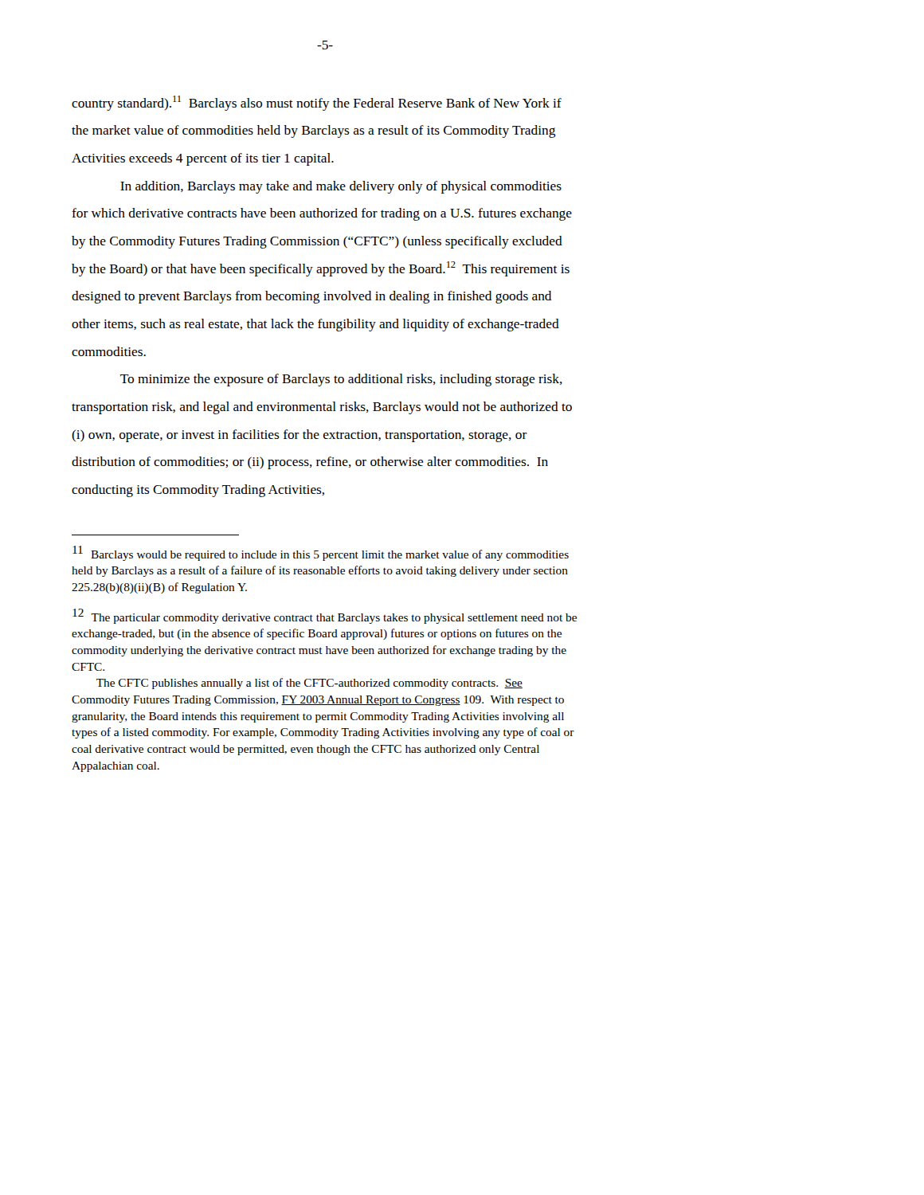-5-
country standard).11 Barclays also must notify the Federal Reserve Bank of New York if the market value of commodities held by Barclays as a result of its Commodity Trading Activities exceeds 4 percent of its tier 1 capital.
In addition, Barclays may take and make delivery only of physical commodities for which derivative contracts have been authorized for trading on a U.S. futures exchange by the Commodity Futures Trading Commission (“CFTC”) (unless specifically excluded by the Board) or that have been specifically approved by the Board.12 This requirement is designed to prevent Barclays from becoming involved in dealing in finished goods and other items, such as real estate, that lack the fungibility and liquidity of exchange-traded commodities.
To minimize the exposure of Barclays to additional risks, including storage risk, transportation risk, and legal and environmental risks, Barclays would not be authorized to (i) own, operate, or invest in facilities for the extraction, transportation, storage, or distribution of commodities; or (ii) process, refine, or otherwise alter commodities. In conducting its Commodity Trading Activities,
11 Barclays would be required to include in this 5 percent limit the market value of any commodities held by Barclays as a result of a failure of its reasonable efforts to avoid taking delivery under section 225.28(b)(8)(ii)(B) of Regulation Y.
12 The particular commodity derivative contract that Barclays takes to physical settlement need not be exchange-traded, but (in the absence of specific Board approval) futures or options on futures on the commodity underlying the derivative contract must have been authorized for exchange trading by the CFTC.
The CFTC publishes annually a list of the CFTC-authorized commodity contracts. See Commodity Futures Trading Commission, FY 2003 Annual Report to Congress 109. With respect to granularity, the Board intends this requirement to permit Commodity Trading Activities involving all types of a listed commodity. For example, Commodity Trading Activities involving any type of coal or coal derivative contract would be permitted, even though the CFTC has authorized only Central Appalachian coal.